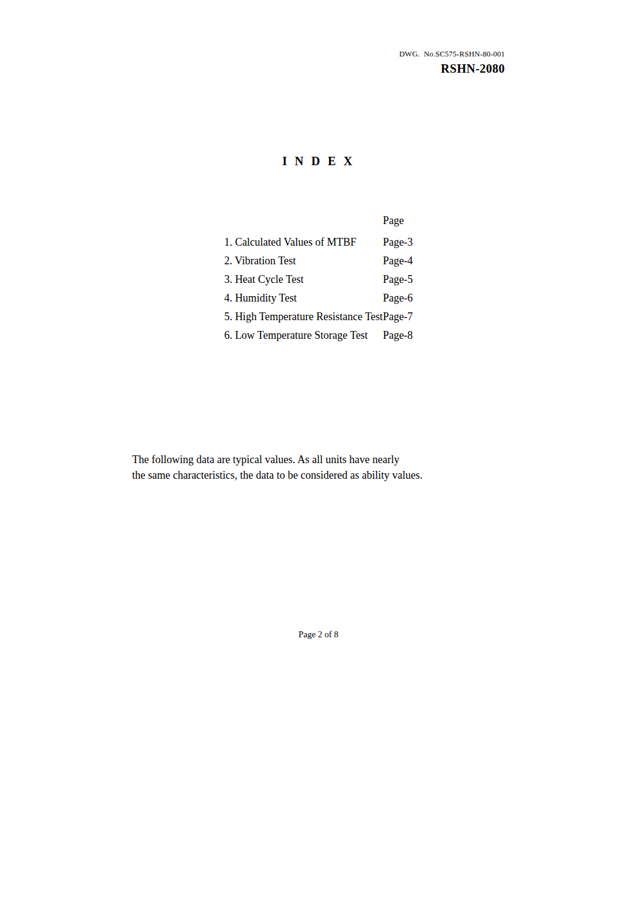DWG. No.SC575-RSHN-80-001
RSHN-2080
I N D E X
| | Page |
| 1. Calculated Values of MTBF | Page-3 |
| 2. Vibration Test | Page-4 |
| 3. Heat Cycle Test | Page-5 |
| 4. Humidity Test | Page-6 |
| 5. High Temperature Resistance Test | Page-7 |
| 6. Low Temperature Storage Test | Page-8 |
The following data are typical values. As all units have nearly
the same characteristics, the data to be considered as ability values.
Page 2 of 8